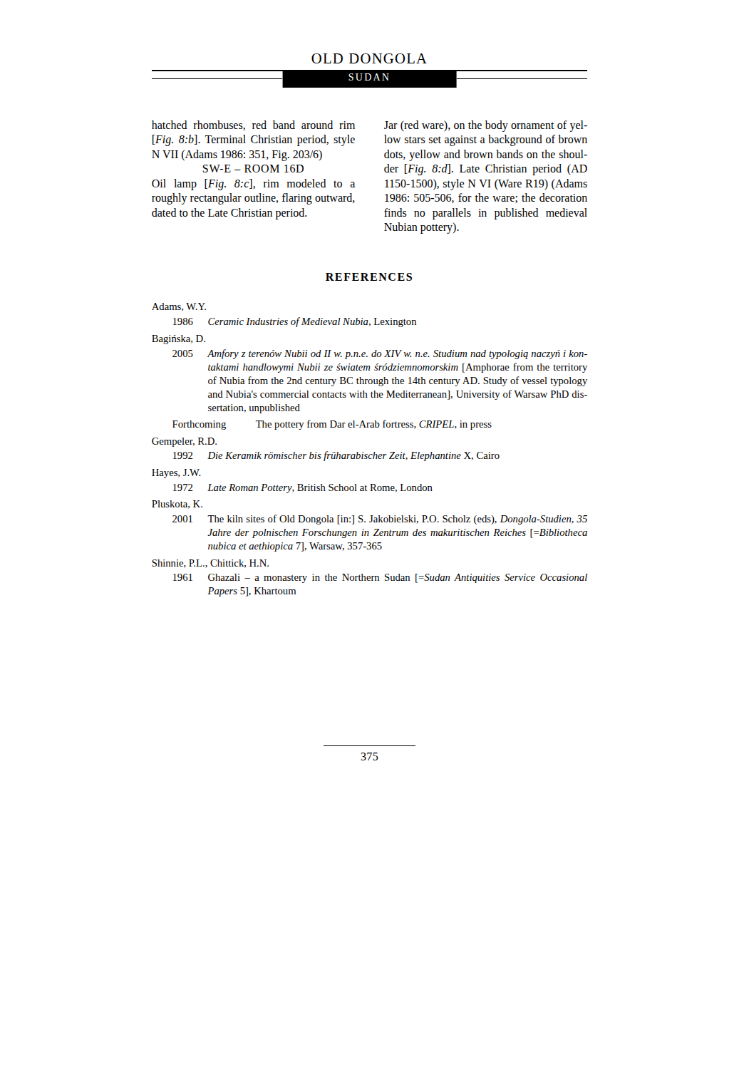OLD DONGOLA
SUDAN
hatched rhombuses, red band around rim [Fig. 8:b]. Terminal Christian period, style N VII (Adams 1986: 351, Fig. 203/6)
SW-E – ROOM 16D
Oil lamp [Fig. 8:c], rim modeled to a roughly rectangular outline, flaring outward, dated to the Late Christian period.
Jar (red ware), on the body ornament of yellow stars set against a background of brown dots, yellow and brown bands on the shoulder [Fig. 8:d]. Late Christian period (AD 1150-1500), style N VI (Ware R19) (Adams 1986: 505-506, for the ware; the decoration finds no parallels in published medieval Nubian pottery).
REFERENCES
Adams, W.Y.
1986
Ceramic Industries of Medieval Nubia, Lexington
Bagińska, D.
2005
Amfory z terenów Nubii od II w. p.n.e. do XIV w. n.e. Studium nad typologią naczyń i kontaktami handlowymi Nubii ze światem śródziemnomorskim [Amphorae from the territory of Nubia from the 2nd century BC through the 14th century AD. Study of vessel typology and Nubia's commercial contacts with the Mediterranean], University of Warsaw PhD dissertation, unpublished
Forthcoming
The pottery from Dar el-Arab fortress, CRIPEL, in press
Gempeler, R.D.
1992
Die Keramik römischer bis früharabischer Zeit, Elephantine X, Cairo
Hayes, J.W.
1972
Late Roman Pottery, British School at Rome, London
Pluskota, K.
2001
The kiln sites of Old Dongola [in:] S. Jakobielski, P.O. Scholz (eds), Dongola-Studien, 35 Jahre der polnischen Forschungen in Zentrum des makuritischen Reiches [=Bibliotheca nubica et aethiopica 7], Warsaw, 357-365
Shinnie, P.L., Chittick, H.N.
1961
Ghazali – a monastery in the Northern Sudan [=Sudan Antiquities Service Occasional Papers 5], Khartoum
375